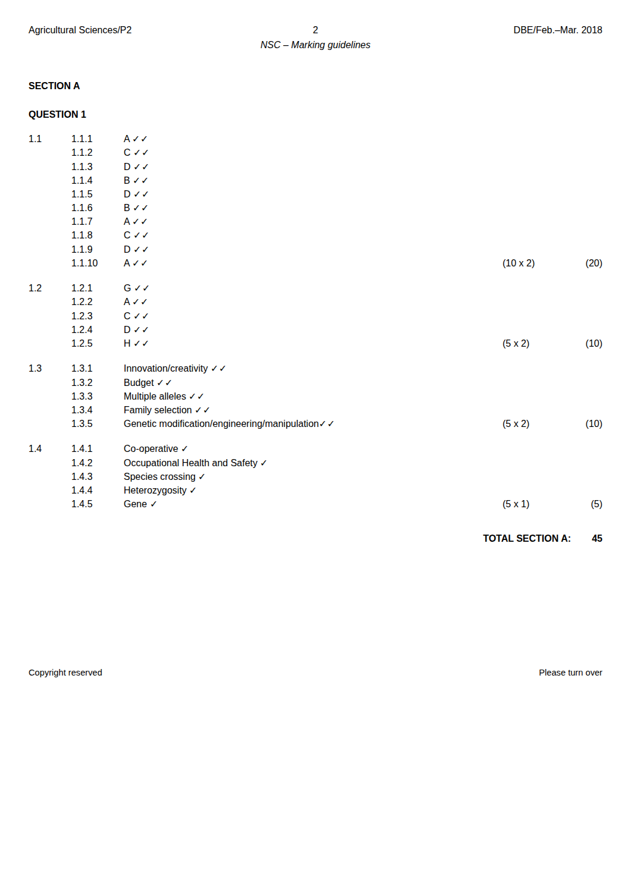Agricultural Sciences/P2
2
DBE/Feb.–Mar. 2018
NSC – Marking guidelines
SECTION A
QUESTION 1
| 1.1 | 1.1.1 | A ✓✓ | | |
| | 1.1.2 | C ✓✓ | | |
| | 1.1.3 | D ✓✓ | | |
| | 1.1.4 | B ✓✓ | | |
| | 1.1.5 | D ✓✓ | | |
| | 1.1.6 | B ✓✓ | | |
| | 1.1.7 | A ✓✓ | | |
| | 1.1.8 | C ✓✓ | | |
| | 1.1.9 | D ✓✓ | | |
| | 1.1.10 | A ✓✓ | (10 x 2) | (20) |
| 1.2 | 1.2.1 | G ✓✓ | | |
| | 1.2.2 | A ✓✓ | | |
| | 1.2.3 | C ✓✓ | | |
| | 1.2.4 | D ✓✓ | | |
| | 1.2.5 | H ✓✓ | (5 x 2) | (10) |
| 1.3 | 1.3.1 | Innovation/creativity ✓✓ | | |
| | 1.3.2 | Budget ✓✓ | | |
| | 1.3.3 | Multiple alleles ✓✓ | | |
| | 1.3.4 | Family selection ✓✓ | | |
| | 1.3.5 | Genetic modification/engineering/manipulation ✓✓ | (5 x 2) | (10) |
| 1.4 | 1.4.1 | Co-operative ✓ | | |
| | 1.4.2 | Occupational Health and Safety ✓ | | |
| | 1.4.3 | Species crossing ✓ | | |
| | 1.4.4 | Heterozygosity ✓ | | |
| | 1.4.5 | Gene ✓ | (5 x 1) | (5) |
TOTAL SECTION A: 45
Copyright reserved Please turn over